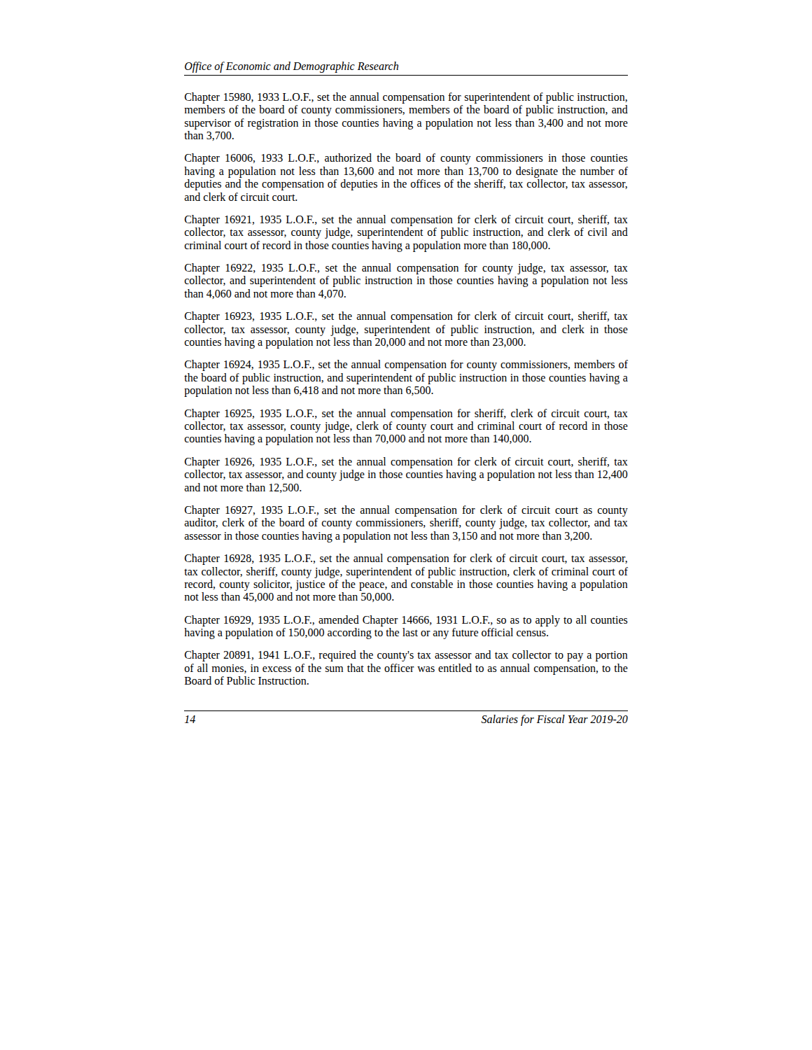Office of Economic and Demographic Research
Chapter 15980, 1933 L.O.F., set the annual compensation for superintendent of public instruction, members of the board of county commissioners, members of the board of public instruction, and supervisor of registration in those counties having a population not less than 3,400 and not more than 3,700.
Chapter 16006, 1933 L.O.F., authorized the board of county commissioners in those counties having a population not less than 13,600 and not more than 13,700 to designate the number of deputies and the compensation of deputies in the offices of the sheriff, tax collector, tax assessor, and clerk of circuit court.
Chapter 16921, 1935 L.O.F., set the annual compensation for clerk of circuit court, sheriff, tax collector, tax assessor, county judge, superintendent of public instruction, and clerk of civil and criminal court of record in those counties having a population more than 180,000.
Chapter 16922, 1935 L.O.F., set the annual compensation for county judge, tax assessor, tax collector, and superintendent of public instruction in those counties having a population not less than 4,060 and not more than 4,070.
Chapter 16923, 1935 L.O.F., set the annual compensation for clerk of circuit court, sheriff, tax collector, tax assessor, county judge, superintendent of public instruction, and clerk in those counties having a population not less than 20,000 and not more than 23,000.
Chapter 16924, 1935 L.O.F., set the annual compensation for county commissioners, members of the board of public instruction, and superintendent of public instruction in those counties having a population not less than 6,418 and not more than 6,500.
Chapter 16925, 1935 L.O.F., set the annual compensation for sheriff, clerk of circuit court, tax collector, tax assessor, county judge, clerk of county court and criminal court of record in those counties having a population not less than 70,000 and not more than 140,000.
Chapter 16926, 1935 L.O.F., set the annual compensation for clerk of circuit court, sheriff, tax collector, tax assessor, and county judge in those counties having a population not less than 12,400 and not more than 12,500.
Chapter 16927, 1935 L.O.F., set the annual compensation for clerk of circuit court as county auditor, clerk of the board of county commissioners, sheriff, county judge, tax collector, and tax assessor in those counties having a population not less than 3,150 and not more than 3,200.
Chapter 16928, 1935 L.O.F., set the annual compensation for clerk of circuit court, tax assessor, tax collector, sheriff, county judge, superintendent of public instruction, clerk of criminal court of record, county solicitor, justice of the peace, and constable in those counties having a population not less than 45,000 and not more than 50,000.
Chapter 16929, 1935 L.O.F., amended Chapter 14666, 1931 L.O.F., so as to apply to all counties having a population of 150,000 according to the last or any future official census.
Chapter 20891, 1941 L.O.F., required the county's tax assessor and tax collector to pay a portion of all monies, in excess of the sum that the officer was entitled to as annual compensation, to the Board of Public Instruction.
14 Salaries for Fiscal Year 2019-20